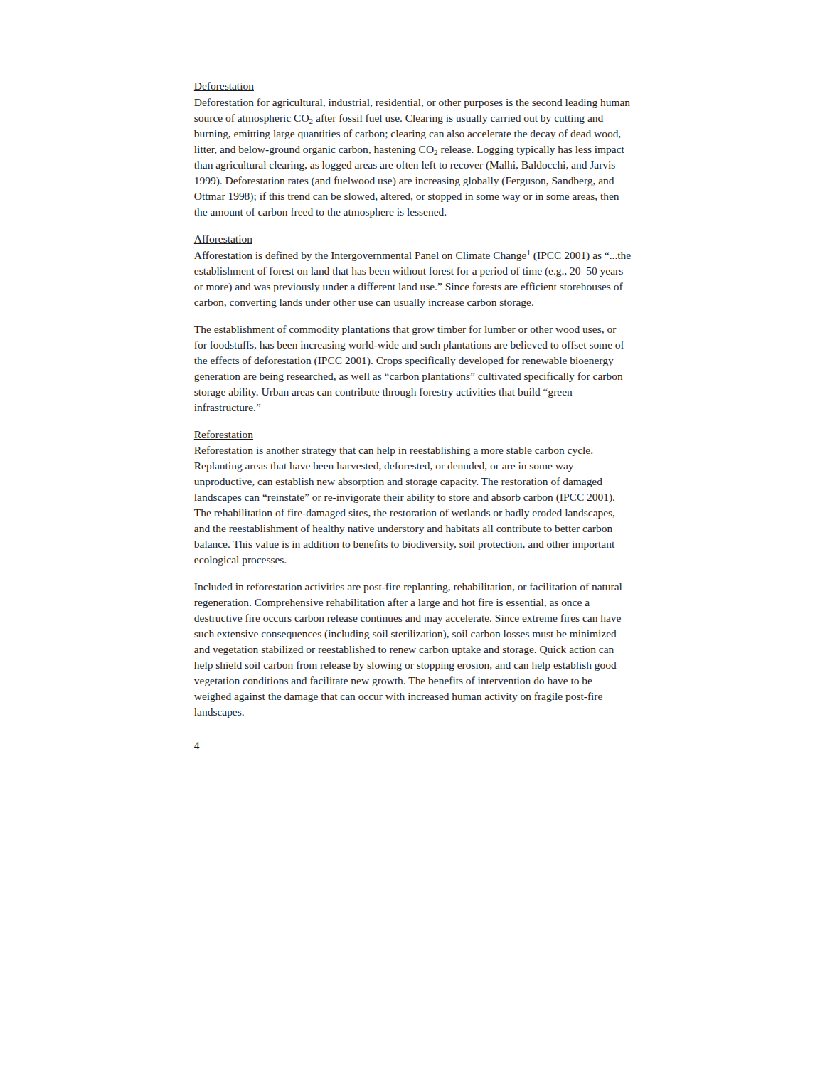Deforestation
Deforestation for agricultural, industrial, residential, or other purposes is the second leading human source of atmospheric CO2 after fossil fuel use. Clearing is usually carried out by cutting and burning, emitting large quantities of carbon; clearing can also accelerate the decay of dead wood, litter, and below-ground organic carbon, hastening CO2 release. Logging typically has less impact than agricultural clearing, as logged areas are often left to recover (Malhi, Baldocchi, and Jarvis 1999). Deforestation rates (and fuelwood use) are increasing globally (Ferguson, Sandberg, and Ottmar 1998); if this trend can be slowed, altered, or stopped in some way or in some areas, then the amount of carbon freed to the atmosphere is lessened.
Afforestation
Afforestation is defined by the Intergovernmental Panel on Climate Change1 (IPCC 2001) as “...the establishment of forest on land that has been without forest for a period of time (e.g., 20–50 years or more) and was previously under a different land use.” Since forests are efficient storehouses of carbon, converting lands under other use can usually increase carbon storage.
The establishment of commodity plantations that grow timber for lumber or other wood uses, or for foodstuffs, has been increasing world-wide and such plantations are believed to offset some of the effects of deforestation (IPCC 2001). Crops specifically developed for renewable bioenergy generation are being researched, as well as “carbon plantations” cultivated specifically for carbon storage ability. Urban areas can contribute through forestry activities that build “green infrastructure.”
Reforestation
Reforestation is another strategy that can help in reestablishing a more stable carbon cycle. Replanting areas that have been harvested, deforested, or denuded, or are in some way unproductive, can establish new absorption and storage capacity. The restoration of damaged landscapes can “reinstate” or re-invigorate their ability to store and absorb carbon (IPCC 2001). The rehabilitation of fire-damaged sites, the restoration of wetlands or badly eroded landscapes, and the reestablishment of healthy native understory and habitats all contribute to better carbon balance. This value is in addition to benefits to biodiversity, soil protection, and other important ecological processes.
Included in reforestation activities are post-fire replanting, rehabilitation, or facilitation of natural regeneration. Comprehensive rehabilitation after a large and hot fire is essential, as once a destructive fire occurs carbon release continues and may accelerate. Since extreme fires can have such extensive consequences (including soil sterilization), soil carbon losses must be minimized and vegetation stabilized or reestablished to renew carbon uptake and storage. Quick action can help shield soil carbon from release by slowing or stopping erosion, and can help establish good vegetation conditions and facilitate new growth. The benefits of intervention do have to be weighed against the damage that can occur with increased human activity on fragile post-fire landscapes.
4